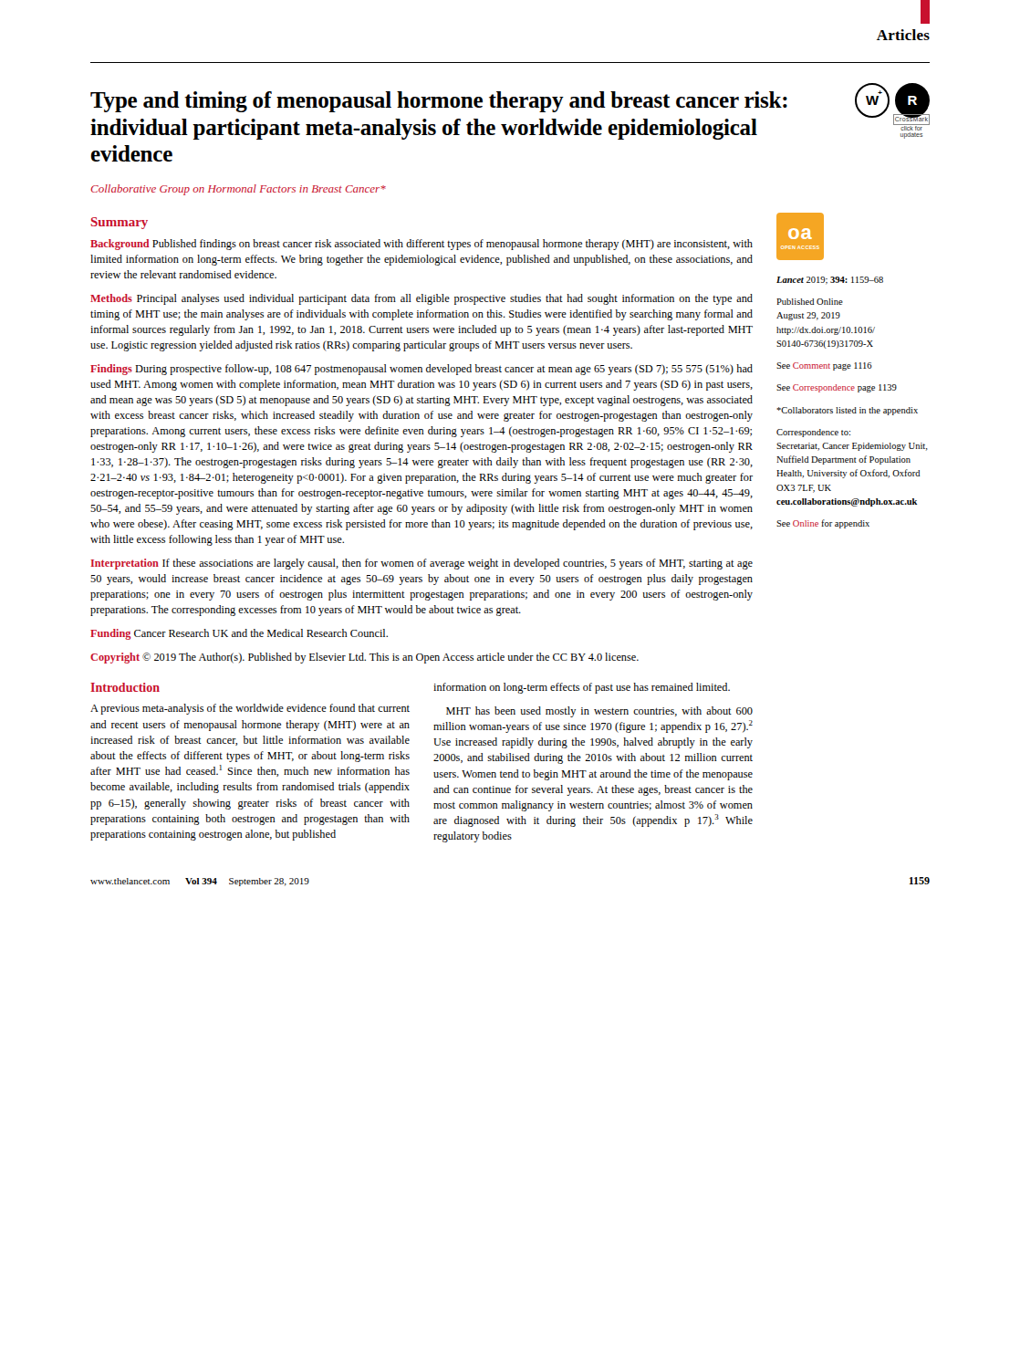Articles
W+
R
CrossMark
click for updates
Type and timing of menopausal hormone therapy and breast cancer risk: individual participant meta-analysis of the worldwide epidemiological evidence
Collaborative Group on Hormonal Factors in Breast Cancer*
Summary
Background Published findings on breast cancer risk associated with different types of menopausal hormone therapy (MHT) are inconsistent, with limited information on long-term effects. We bring together the epidemiological evidence, published and unpublished, on these associations, and review the relevant randomised evidence.
Methods Principal analyses used individual participant data from all eligible prospective studies that had sought information on the type and timing of MHT use; the main analyses are of individuals with complete information on this. Studies were identified by searching many formal and informal sources regularly from Jan 1, 1992, to Jan 1, 2018. Current users were included up to 5 years (mean 1·4 years) after last-reported MHT use. Logistic regression yielded adjusted risk ratios (RRs) comparing particular groups of MHT users versus never users.
Findings During prospective follow-up, 108 647 postmenopausal women developed breast cancer at mean age 65 years (SD 7); 55 575 (51%) had used MHT. Among women with complete information, mean MHT duration was 10 years (SD 6) in current users and 7 years (SD 6) in past users, and mean age was 50 years (SD 5) at menopause and 50 years (SD 6) at starting MHT. Every MHT type, except vaginal oestrogens, was associated with excess breast cancer risks, which increased steadily with duration of use and were greater for oestrogen-progestagen than oestrogen-only preparations. Among current users, these excess risks were definite even during years 1–4 (oestrogen-progestagen RR 1·60, 95% CI 1·52–1·69; oestrogen-only RR 1·17, 1·10–1·26), and were twice as great during years 5–14 (oestrogen-progestagen RR 2·08, 2·02–2·15; oestrogen-only RR 1·33, 1·28–1·37). The oestrogen-progestagen risks during years 5–14 were greater with daily than with less frequent progestagen use (RR 2·30, 2·21–2·40 vs 1·93, 1·84–2·01; heterogeneity p<0·0001). For a given preparation, the RRs during years 5–14 of current use were much greater for oestrogen-receptor-positive tumours than for oestrogen-receptor-negative tumours, were similar for women starting MHT at ages 40–44, 45–49, 50–54, and 55–59 years, and were attenuated by starting after age 60 years or by adiposity (with little risk from oestrogen-only MHT in women who were obese). After ceasing MHT, some excess risk persisted for more than 10 years; its magnitude depended on the duration of previous use, with little excess following less than 1 year of MHT use.
Interpretation If these associations are largely causal, then for women of average weight in developed countries, 5 years of MHT, starting at age 50 years, would increase breast cancer incidence at ages 50–69 years by about one in every 50 users of oestrogen plus daily progestagen preparations; one in every 70 users of oestrogen plus intermittent progestagen preparations; and one in every 200 users of oestrogen-only preparations. The corresponding excesses from 10 years of MHT would be about twice as great.
Funding Cancer Research UK and the Medical Research Council.
Copyright © 2019 The Author(s). Published by Elsevier Ltd. This is an Open Access article under the CC BY 4.0 license.
Introduction
A previous meta-analysis of the worldwide evidence found that current and recent users of menopausal hormone therapy (MHT) were at an increased risk of breast cancer, but little information was available about the effects of different types of MHT, or about long-term risks after MHT use had ceased.1 Since then, much new information has become available, including results from randomised trials (appendix pp 6–15), generally showing greater risks of breast cancer with preparations containing both oestrogen and progestagen than with preparations containing oestrogen alone, but published
information on long-term effects of past use has remained limited.
MHT has been used mostly in western countries, with about 600 million woman-years of use since 1970 (figure 1; appendix p 16, 27).2 Use increased rapidly during the 1990s, halved abruptly in the early 2000s, and stabilised during the 2010s with about 12 million current users. Women tend to begin MHT at around the time of the menopause and can continue for several years. At these ages, breast cancer is the most common malignancy in western countries; almost 3% of women are diagnosed with it during their 50s (appendix p 17).3 While regulatory bodies
oa
OPEN ACCESS
Lancet 2019; 394: 1159–68
Published Online
August 29, 2019
http://dx.doi.org/10.1016/
S0140-6736(19)31709-X
See Comment page 1116
See Correspondence page 1139
*Collaborators listed in the appendix
Correspondence to:
Secretariat, Cancer Epidemiology Unit, Nuffield Department of Population Health, University of Oxford, Oxford OX3 7LF, UK
ceu.collaborations@ndph.ox.ac.uk
See Online for appendix
www.thelancet.com Vol 394 September 28, 2019
1159